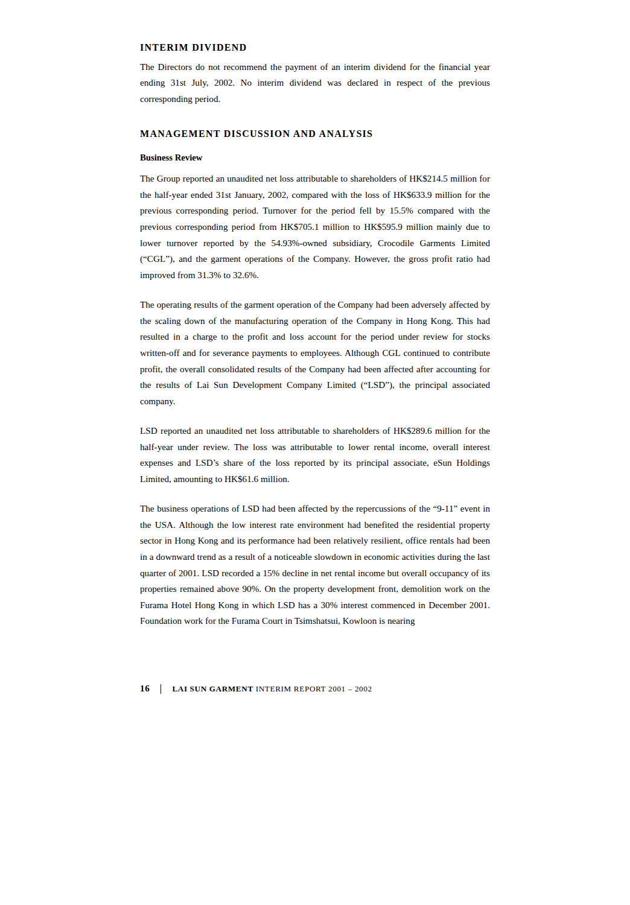Interim Dividend
The Directors do not recommend the payment of an interim dividend for the financial year ending 31st July, 2002. No interim dividend was declared in respect of the previous corresponding period.
Management Discussion and Analysis
Business Review
The Group reported an unaudited net loss attributable to shareholders of HK$214.5 million for the half-year ended 31st January, 2002, compared with the loss of HK$633.9 million for the previous corresponding period. Turnover for the period fell by 15.5% compared with the previous corresponding period from HK$705.1 million to HK$595.9 million mainly due to lower turnover reported by the 54.93%-owned subsidiary, Crocodile Garments Limited (“CGL”), and the garment operations of the Company. However, the gross profit ratio had improved from 31.3% to 32.6%.
The operating results of the garment operation of the Company had been adversely affected by the scaling down of the manufacturing operation of the Company in Hong Kong. This had resulted in a charge to the profit and loss account for the period under review for stocks written-off and for severance payments to employees. Although CGL continued to contribute profit, the overall consolidated results of the Company had been affected after accounting for the results of Lai Sun Development Company Limited (“LSD”), the principal associated company.
LSD reported an unaudited net loss attributable to shareholders of HK$289.6 million for the half-year under review. The loss was attributable to lower rental income, overall interest expenses and LSD’s share of the loss reported by its principal associate, eSun Holdings Limited, amounting to HK$61.6 million.
The business operations of LSD had been affected by the repercussions of the “9-11” event in the USA. Although the low interest rate environment had benefited the residential property sector in Hong Kong and its performance had been relatively resilient, office rentals had been in a downward trend as a result of a noticeable slowdown in economic activities during the last quarter of 2001. LSD recorded a 15% decline in net rental income but overall occupancy of its properties remained above 90%. On the property development front, demolition work on the Furama Hotel Hong Kong in which LSD has a 30% interest commenced in December 2001. Foundation work for the Furama Court in Tsimshatsui, Kowloon is nearing
16 LAI SUN GARMENT INTERIM REPORT 2001 – 2002